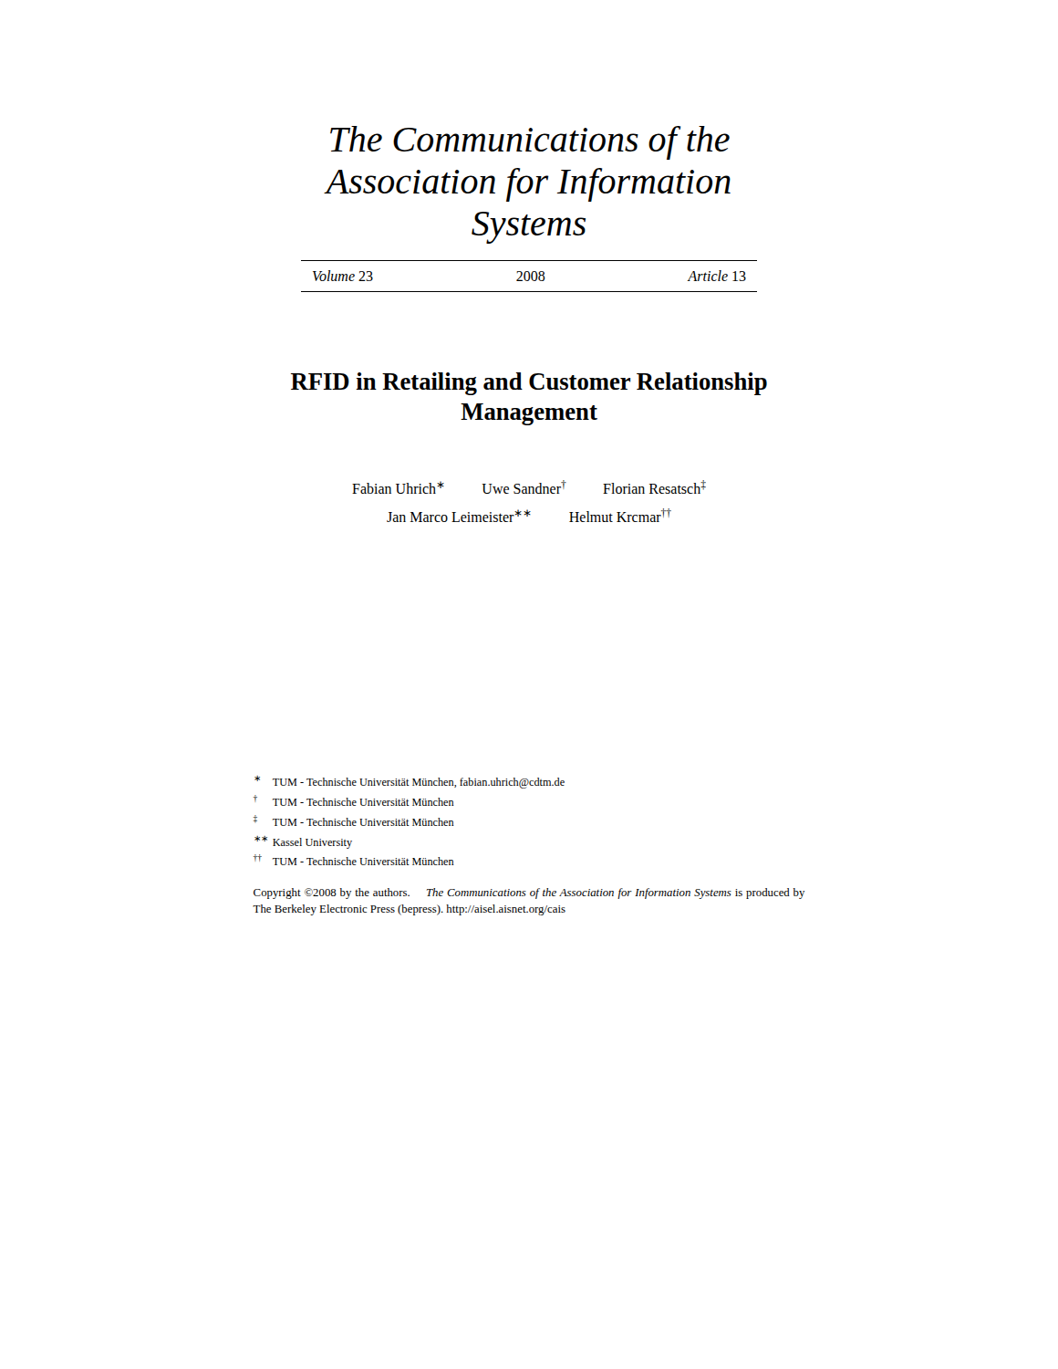The Communications of the
Association for Information Systems
Volume 23 2008 Article 13
RFID in Retailing and Customer Relationship
Management
Fabian Uhrich∗ Uwe Sandner† Florian Resatsch‡ Jan Marco Leimeister∗∗ Helmut Krcmar††
∗TUM - Technische Universität München, fabian.uhrich@cdtm.de
†TUM - Technische Universität München
‡TUM - Technische Universität München
∗∗Kassel University
††TUM - Technische Universität München
Copyright ©2008 by the authors. The Communications of the Association for Information Systems is produced by The Berkeley Electronic Press (bepress). http://aisel.aisnet.org/cais